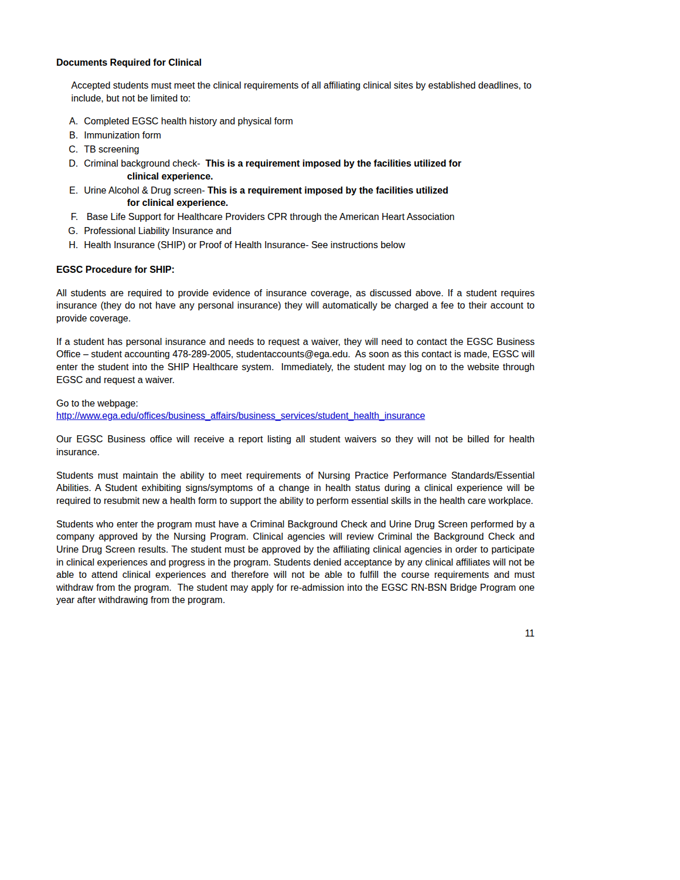Documents Required for Clinical
Accepted students must meet the clinical requirements of all affiliating clinical sites by established deadlines, to include, but not be limited to:
Completed EGSC health history and physical form
Immunization form
TB screening
Criminal background check- This is a requirement imposed by the facilities utilized for clinical experience.
Urine Alcohol & Drug screen- This is a requirement imposed by the facilities utilized for clinical experience.
Base Life Support for Healthcare Providers CPR through the American Heart Association
Professional Liability Insurance and
Health Insurance (SHIP) or Proof of Health Insurance- See instructions below
EGSC Procedure for SHIP:
All students are required to provide evidence of insurance coverage, as discussed above. If a student requires insurance (they do not have any personal insurance) they will automatically be charged a fee to their account to provide coverage.
If a student has personal insurance and needs to request a waiver, they will need to contact the EGSC Business Office – student accounting 478-289-2005, studentaccounts@ega.edu. As soon as this contact is made, EGSC will enter the student into the SHIP Healthcare system. Immediately, the student may log on to the website through EGSC and request a waiver.
Go to the webpage:
http://www.ega.edu/offices/business_affairs/business_services/student_health_insurance
Our EGSC Business office will receive a report listing all student waivers so they will not be billed for health insurance.
Students must maintain the ability to meet requirements of Nursing Practice Performance Standards/Essential Abilities. A Student exhibiting signs/symptoms of a change in health status during a clinical experience will be required to resubmit new a health form to support the ability to perform essential skills in the health care workplace.
Students who enter the program must have a Criminal Background Check and Urine Drug Screen performed by a company approved by the Nursing Program. Clinical agencies will review Criminal the Background Check and Urine Drug Screen results. The student must be approved by the affiliating clinical agencies in order to participate in clinical experiences and progress in the program. Students denied acceptance by any clinical affiliates will not be able to attend clinical experiences and therefore will not be able to fulfill the course requirements and must withdraw from the program. The student may apply for re-admission into the EGSC RN-BSN Bridge Program one year after withdrawing from the program.
11